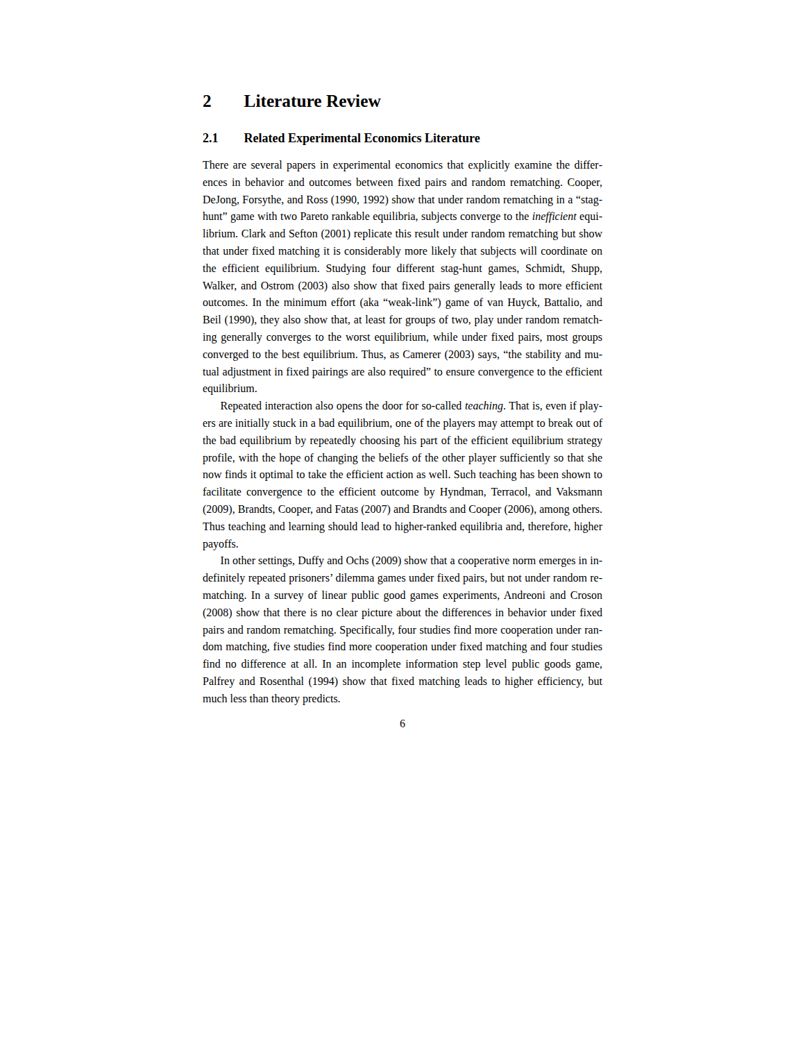2 Literature Review
2.1 Related Experimental Economics Literature
There are several papers in experimental economics that explicitly examine the differences in behavior and outcomes between fixed pairs and random rematching. Cooper, DeJong, Forsythe, and Ross (1990, 1992) show that under random rematching in a “stag-hunt” game with two Pareto rankable equilibria, subjects converge to the inefficient equilibrium. Clark and Sefton (2001) replicate this result under random rematching but show that under fixed matching it is considerably more likely that subjects will coordinate on the efficient equilibrium. Studying four different stag-hunt games, Schmidt, Shupp, Walker, and Ostrom (2003) also show that fixed pairs generally leads to more efficient outcomes. In the minimum effort (aka “weak-link”) game of van Huyck, Battalio, and Beil (1990), they also show that, at least for groups of two, play under random rematching generally converges to the worst equilibrium, while under fixed pairs, most groups converged to the best equilibrium. Thus, as Camerer (2003) says, “the stability and mutual adjustment in fixed pairings are also required” to ensure convergence to the efficient equilibrium.
Repeated interaction also opens the door for so-called teaching. That is, even if players are initially stuck in a bad equilibrium, one of the players may attempt to break out of the bad equilibrium by repeatedly choosing his part of the efficient equilibrium strategy profile, with the hope of changing the beliefs of the other player sufficiently so that she now finds it optimal to take the efficient action as well. Such teaching has been shown to facilitate convergence to the efficient outcome by Hyndman, Terracol, and Vaksmann (2009), Brandts, Cooper, and Fatas (2007) and Brandts and Cooper (2006), among others. Thus teaching and learning should lead to higher-ranked equilibria and, therefore, higher payoffs.
In other settings, Duffy and Ochs (2009) show that a cooperative norm emerges in indefinitely repeated prisoners’ dilemma games under fixed pairs, but not under random rematching. In a survey of linear public good games experiments, Andreoni and Croson (2008) show that there is no clear picture about the differences in behavior under fixed pairs and random rematching. Specifically, four studies find more cooperation under random matching, five studies find more cooperation under fixed matching and four studies find no difference at all. In an incomplete information step level public goods game, Palfrey and Rosenthal (1994) show that fixed matching leads to higher efficiency, but much less than theory predicts.
6